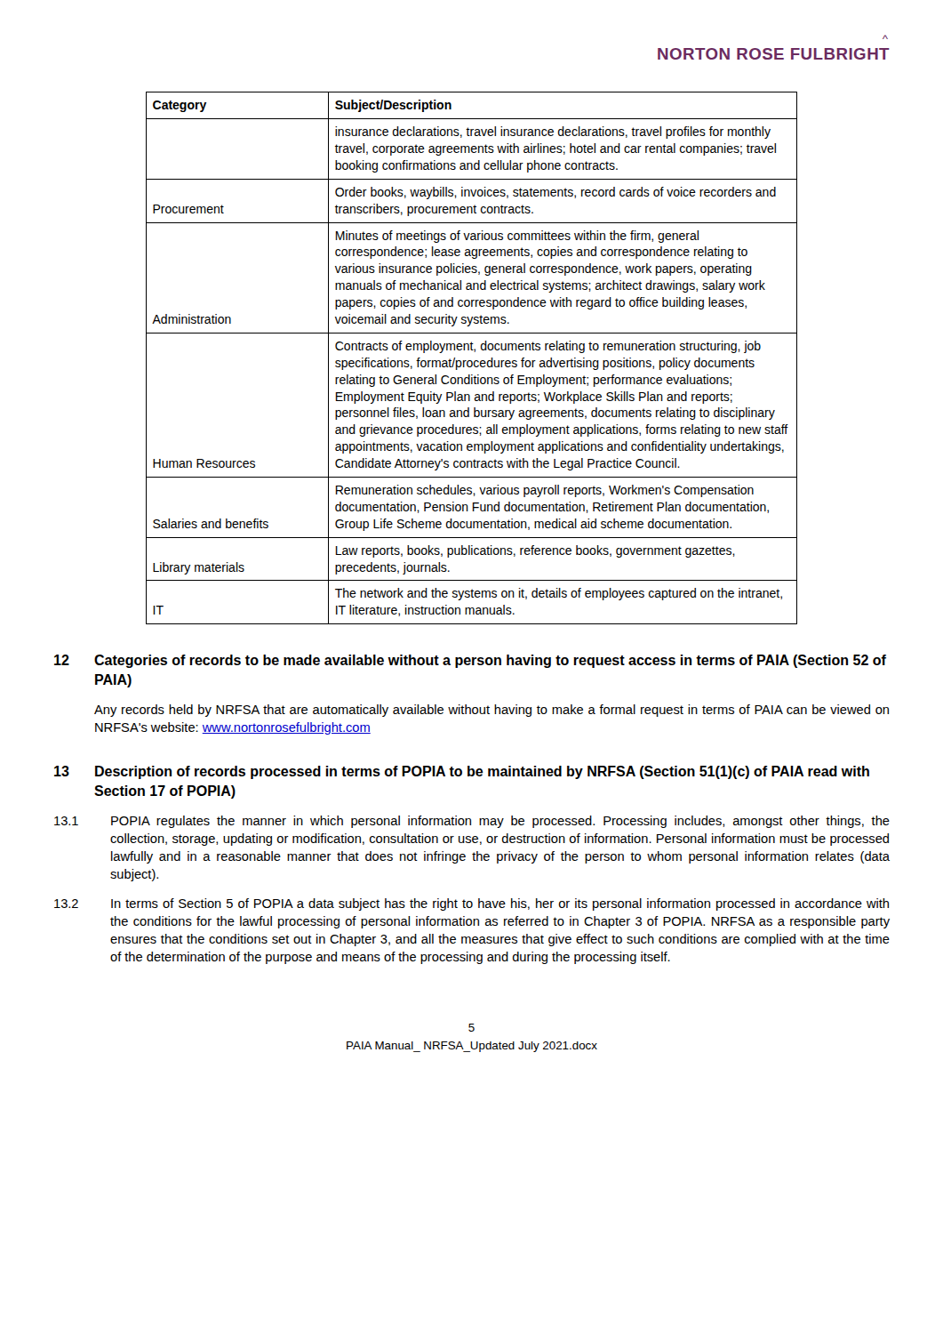^ NORTON ROSE FULBRIGHT
| Category | Subject/Description |
| --- | --- |
| | insurance declarations, travel insurance declarations, travel profiles for monthly travel, corporate agreements with airlines; hotel and car rental companies; travel booking confirmations and cellular phone contracts. |
| Procurement | Order books, waybills, invoices, statements, record cards of voice recorders and transcribers, procurement contracts. |
| Administration | Minutes of meetings of various committees within the firm, general correspondence; lease agreements, copies and correspondence relating to various insurance policies, general correspondence, work papers, operating manuals of mechanical and electrical systems; architect drawings, salary work papers, copies of and correspondence with regard to office building leases, voicemail and security systems. |
| Human Resources | Contracts of employment, documents relating to remuneration structuring, job specifications, format/procedures for advertising positions, policy documents relating to General Conditions of Employment; performance evaluations; Employment Equity Plan and reports; Workplace Skills Plan and reports; personnel files, loan and bursary agreements, documents relating to disciplinary and grievance procedures; all employment applications, forms relating to new staff appointments, vacation employment applications and confidentiality undertakings, Candidate Attorney's contracts with the Legal Practice Council. |
| Salaries and benefits | Remuneration schedules, various payroll reports, Workmen's Compensation documentation, Pension Fund documentation, Retirement Plan documentation, Group Life Scheme documentation, medical aid scheme documentation. |
| Library materials | Law reports, books, publications, reference books, government gazettes, precedents, journals. |
| IT | The network and the systems on it, details of employees captured on the intranet, IT literature, instruction manuals. |
12
Categories of records to be made available without a person having to request access in terms of PAIA (Section 52 of PAIA)
Any records held by NRFSA that are automatically available without having to make a formal request in terms of PAIA can be viewed on NRFSA's website: www.nortonrosefulbright.com
13
Description of records processed in terms of POPIA to be maintained by NRFSA (Section 51(1)(c) of PAIA read with Section 17 of POPIA)
13.1
POPIA regulates the manner in which personal information may be processed. Processing includes, amongst other things, the collection, storage, updating or modification, consultation or use, or destruction of information. Personal information must be processed lawfully and in a reasonable manner that does not infringe the privacy of the person to whom personal information relates (data subject).
13.2
In terms of Section 5 of POPIA a data subject has the right to have his, her or its personal information processed in accordance with the conditions for the lawful processing of personal information as referred to in Chapter 3 of POPIA. NRFSA as a responsible party ensures that the conditions set out in Chapter 3, and all the measures that give effect to such conditions are complied with at the time of the determination of the purpose and means of the processing and during the processing itself.
5 PAIA Manual_ NRFSA_Updated July 2021.docx